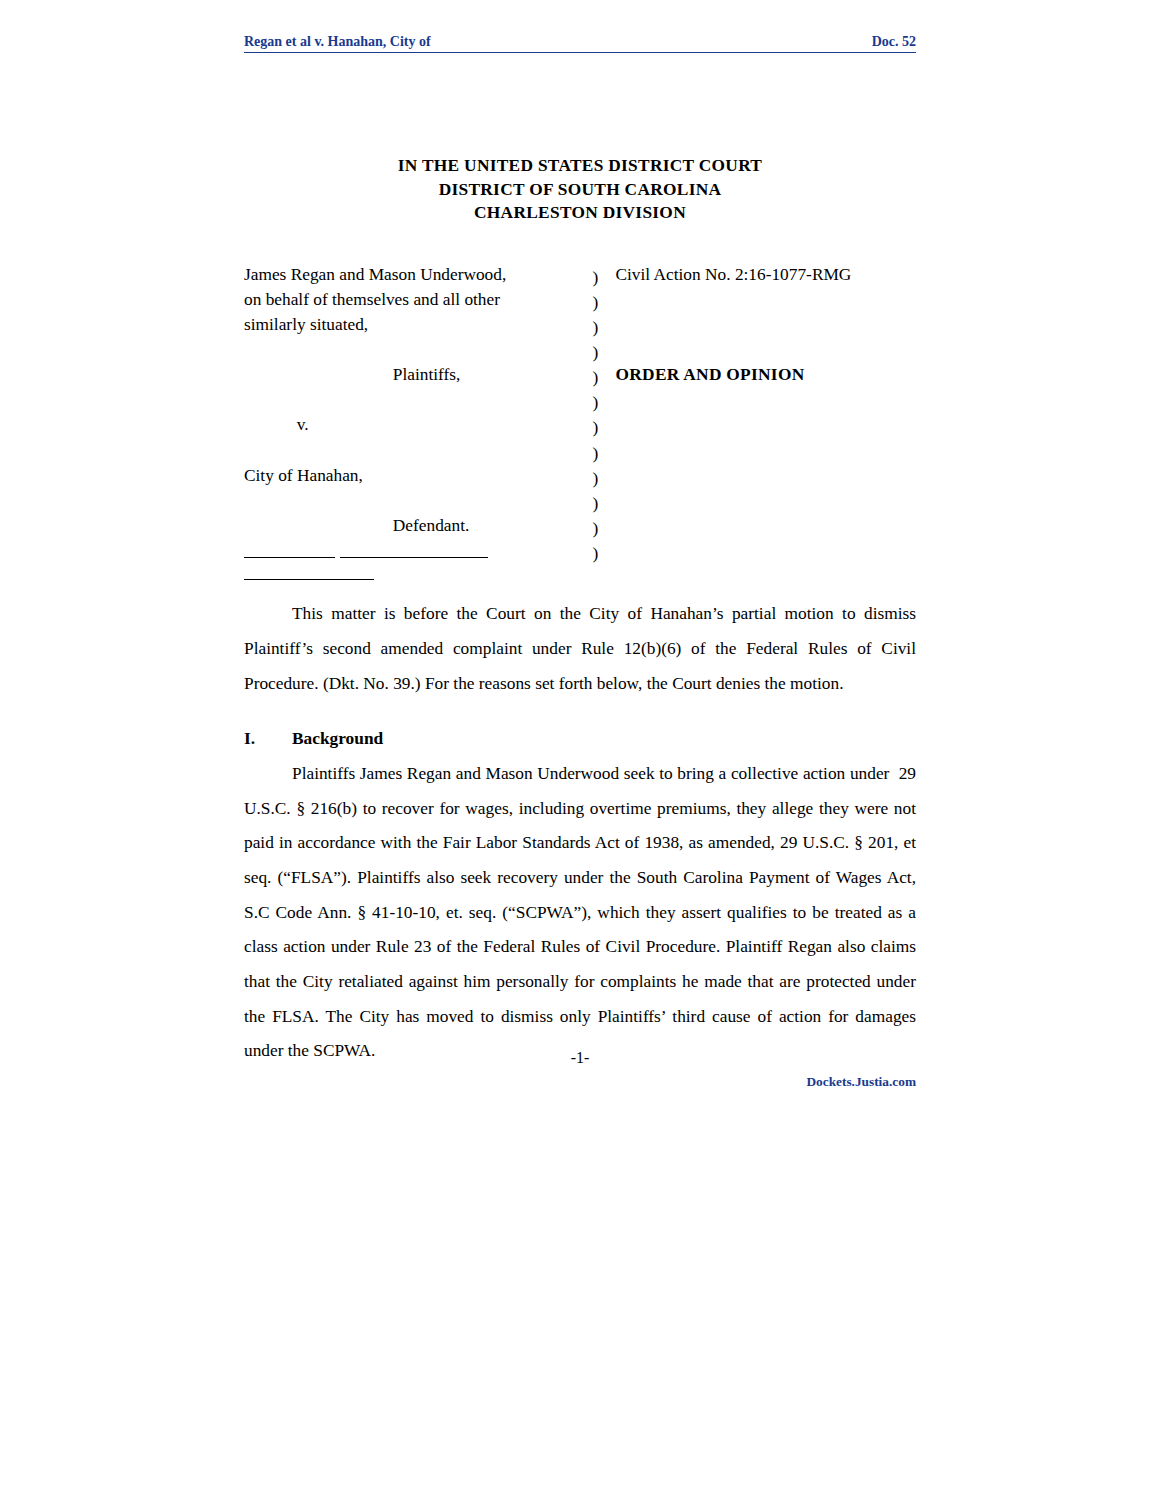Regan et al v. Hanahan, City of Doc. 52
IN THE UNITED STATES DISTRICT COURT
DISTRICT OF SOUTH CAROLINA
CHARLESTON DIVISION
| James Regan and Mason Underwood, | ) | Civil Action No. 2:16-1077-RMG |
| on behalf of themselves and all other | ) | |
| similarly situated, | ) | |
| | ) | |
| Plaintiffs, | ) | ORDER AND OPINION |
| | ) | |
| v. | ) | |
| | ) | |
| City of Hanahan, | ) | |
| | ) | |
| Defendant. | ) | |
| | ) | |
This matter is before the Court on the City of Hanahan’s partial motion to dismiss Plaintiff’s second amended complaint under Rule 12(b)(6) of the Federal Rules of Civil Procedure. (Dkt. No. 39.) For the reasons set forth below, the Court denies the motion.
I. Background
Plaintiffs James Regan and Mason Underwood seek to bring a collective action under 29 U.S.C. § 216(b) to recover for wages, including overtime premiums, they allege they were not paid in accordance with the Fair Labor Standards Act of 1938, as amended, 29 U.S.C. § 201, et seq. (“FLSA”). Plaintiffs also seek recovery under the South Carolina Payment of Wages Act, S.C Code Ann. § 41-10-10, et. seq. (“SCPWA”), which they assert qualifies to be treated as a class action under Rule 23 of the Federal Rules of Civil Procedure. Plaintiff Regan also claims that the City retaliated against him personally for complaints he made that are protected under the FLSA. The City has moved to dismiss only Plaintiffs’ third cause of action for damages under the SCPWA.
-1-
Dockets.Justia.com